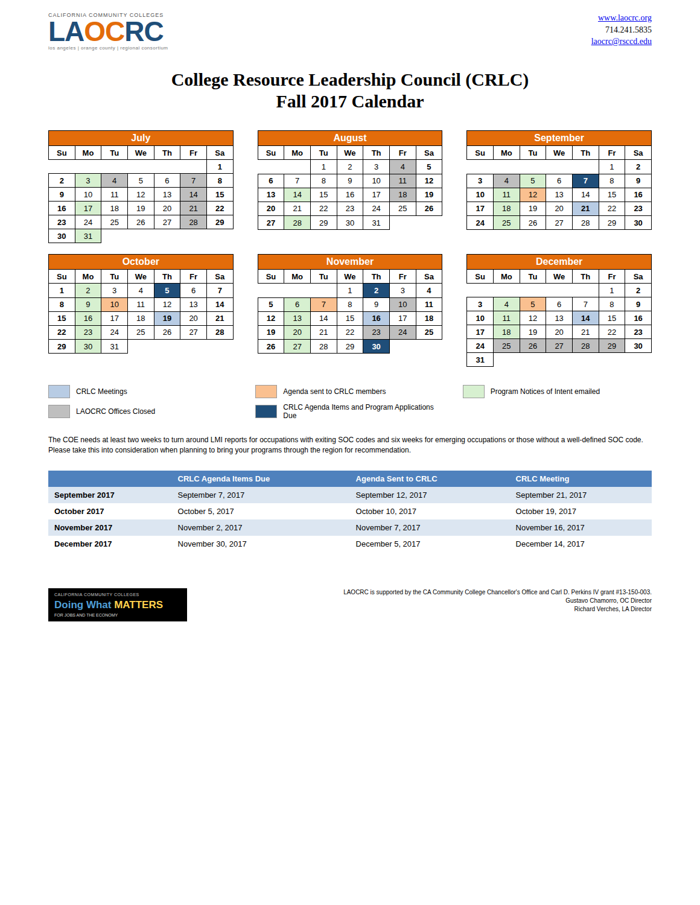CALIFORNIA COMMUNITY COLLEGES
LAOCRC
los angeles | orange county | regional consortium
www.laocrc.org
714.241.5835
laocrc@rsccd.edu
College Resource Leadership Council (CRLC)
Fall 2017 Calendar
July
| Su | Mo | Tu | We | Th | Fr | Sa |
| --- | --- | --- | --- | --- | --- | --- |
| | | | | | | 1 |
| 2 | 3 | 4 | 5 | 6 | 7 | 8 |
| 9 | 10 | 11 | 12 | 13 | 14 | 15 |
| 16 | 17 | 18 | 19 | 20 | 21 | 22 |
| 23 | 24 | 25 | 26 | 27 | 28 | 29 |
| 30 | 31 | | | | | |
August
| Su | Mo | Tu | We | Th | Fr | Sa |
| --- | --- | --- | --- | --- | --- | --- |
| | | 1 | 2 | 3 | 4 | 5 |
| 6 | 7 | 8 | 9 | 10 | 11 | 12 |
| 13 | 14 | 15 | 16 | 17 | 18 | 19 |
| 20 | 21 | 22 | 23 | 24 | 25 | 26 |
| 27 | 28 | 29 | 30 | 31 | | |
September
| Su | Mo | Tu | We | Th | Fr | Sa |
| --- | --- | --- | --- | --- | --- | --- |
| | | | | | 1 | 2 |
| 3 | 4 | 5 | 6 | 7 | 8 | 9 |
| 10 | 11 | 12 | 13 | 14 | 15 | 16 |
| 17 | 18 | 19 | 20 | 21 | 22 | 23 |
| 24 | 25 | 26 | 27 | 28 | 29 | 30 |
October
| Su | Mo | Tu | We | Th | Fr | Sa |
| --- | --- | --- | --- | --- | --- | --- |
| 1 | 2 | 3 | 4 | 5 | 6 | 7 |
| 8 | 9 | 10 | 11 | 12 | 13 | 14 |
| 15 | 16 | 17 | 18 | 19 | 20 | 21 |
| 22 | 23 | 24 | 25 | 26 | 27 | 28 |
| 29 | 30 | 31 | | | | |
November
| Su | Mo | Tu | We | Th | Fr | Sa |
| --- | --- | --- | --- | --- | --- | --- |
| | | | 1 | 2 | 3 | 4 |
| 5 | 6 | 7 | 8 | 9 | 10 | 11 |
| 12 | 13 | 14 | 15 | 16 | 17 | 18 |
| 19 | 20 | 21 | 22 | 23 | 24 | 25 |
| 26 | 27 | 28 | 29 | 30 | | |
December
| Su | Mo | Tu | We | Th | Fr | Sa |
| --- | --- | --- | --- | --- | --- | --- |
| | | | | | 1 | 2 |
| 3 | 4 | 5 | 6 | 7 | 8 | 9 |
| 10 | 11 | 12 | 13 | 14 | 15 | 16 |
| 17 | 18 | 19 | 20 | 21 | 22 | 23 |
| 24 | 25 | 26 | 27 | 28 | 29 | 30 |
| 31 | | | | | | |
CRLC Meetings
Agenda sent to CRLC members
Program Notices of Intent emailed
LAOCRC Offices Closed
CRLC Agenda Items and Program Applications Due
The COE needs at least two weeks to turn around LMI reports for occupations with exiting SOC codes and six weeks for emerging occupations or those without a well-defined SOC code. Please take this into consideration when planning to bring your programs through the region for recommendation.
| | CRLC Agenda Items Due | Agenda Sent to CRLC | CRLC Meeting |
| --- | --- | --- | --- |
| September 2017 | September 7, 2017 | September 12, 2017 | September 21, 2017 |
| October 2017 | October 5, 2017 | October 10, 2017 | October 19, 2017 |
| November 2017 | November 2, 2017 | November 7, 2017 | November 16, 2017 |
| December 2017 | November 30, 2017 | December 5, 2017 | December 14, 2017 |
CALIFORNIA COMMUNITY COLLEGES
Doing What MATTERS
FOR JOBS AND THE ECONOMY
LAOCRC is supported by the CA Community College Chancellor's Office and Carl D. Perkins IV grant #13-150-003.
Gustavo Chamorro, OC Director
Richard Verches, LA Director